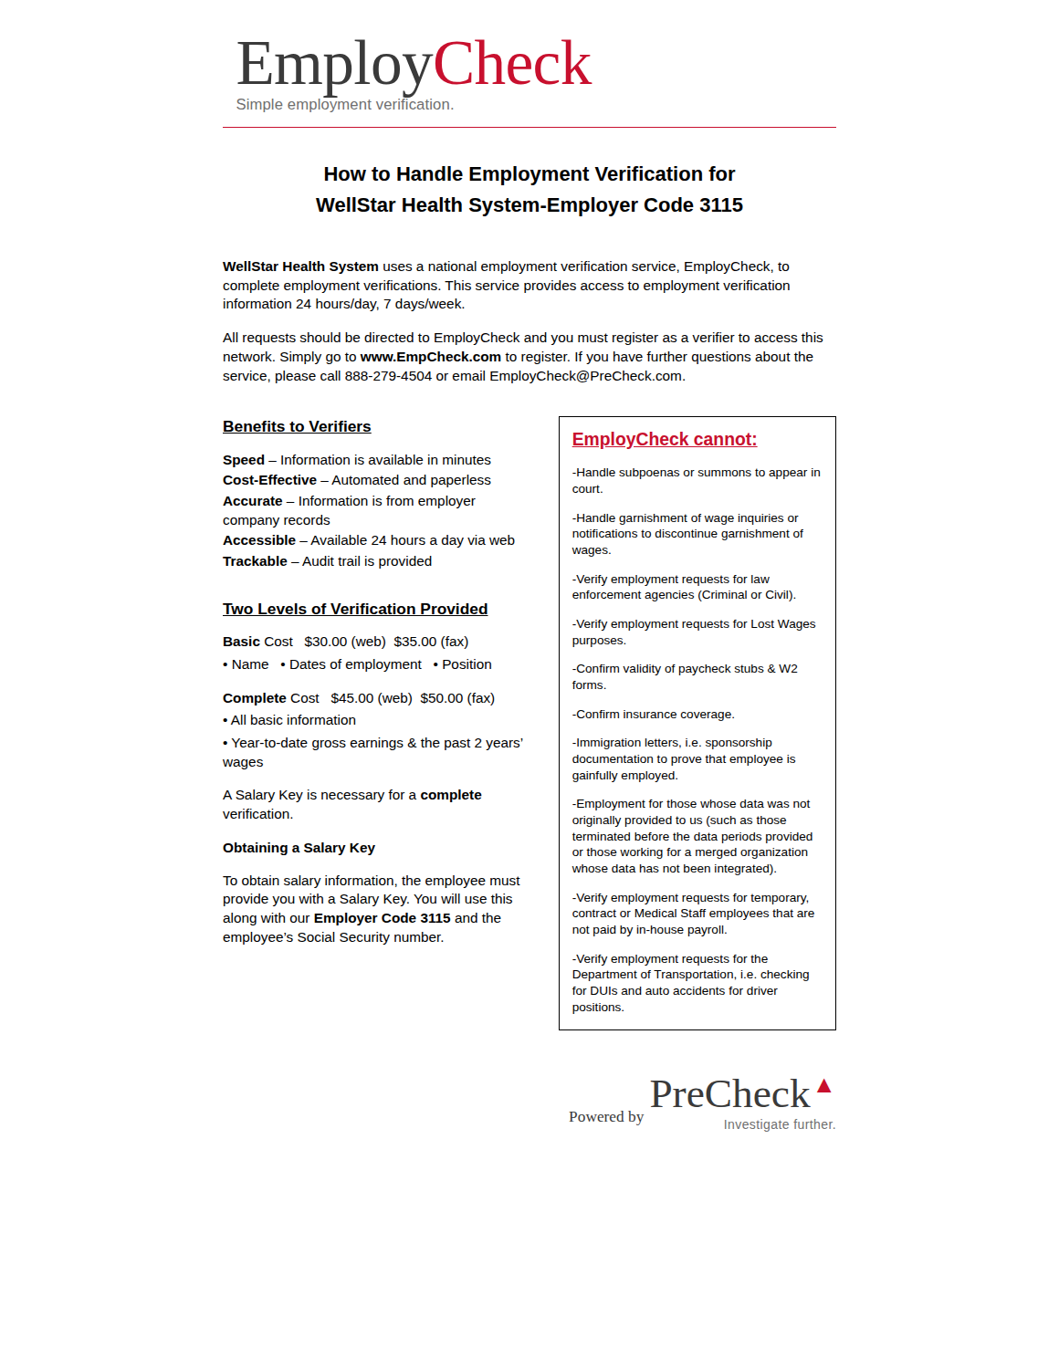Employ Check
Simple employment verification.
How to Handle Employment Verification for
WellStar Health System-Employer Code 3115
WellStar Health System uses a national employment verification service, EmployCheck, to complete employment verifications. This service provides access to employment verification information 24 hours/day, 7 days/week.
All requests should be directed to EmployCheck and you must register as a verifier to access this network. Simply go to www.EmpCheck.com to register. If you have further questions about the service, please call 888-279-4504 or email EmployCheck@PreCheck.com.
Benefits to Verifiers
Speed – Information is available in minutes
Cost-Effective – Automated and paperless
Accurate – Information is from employer company records
Accessible – Available 24 hours a day via web
Trackable – Audit trail is provided
Two Levels of Verification Provided
Basic Cost $30.00 (web) $35.00 (fax)
• Name • Dates of employment • Position
Complete Cost $45.00 (web) $50.00 (fax)
• All basic information
• Year-to-date gross earnings & the past 2 years’ wages
A Salary Key is necessary for a complete verification.
Obtaining a Salary Key
To obtain salary information, the employee must provide you with a Salary Key. You will use this along with our Employer Code 3115 and the employee’s Social Security number.
EmployCheck cannot:
-Handle subpoenas or summons to appear in court.
-Handle garnishment of wage inquiries or notifications to discontinue garnishment of wages.
-Verify employment requests for law enforcement agencies (Criminal or Civil).
-Verify employment requests for Lost Wages purposes.
-Confirm validity of paycheck stubs & W2 forms.
-Confirm insurance coverage.
-Immigration letters, i.e. sponsorship documentation to prove that employee is gainfully employed.
-Employment for those whose data was not originally provided to us (such as those terminated before the data periods provided or those working for a merged organization whose data has not been integrated).
-Verify employment requests for temporary, contract or Medical Staff employees that are not paid by in-house payroll.
-Verify employment requests for the Department of Transportation, i.e. checking for DUIs and auto accidents for driver positions.
Powered by
PreCheck▲
Investigate further.